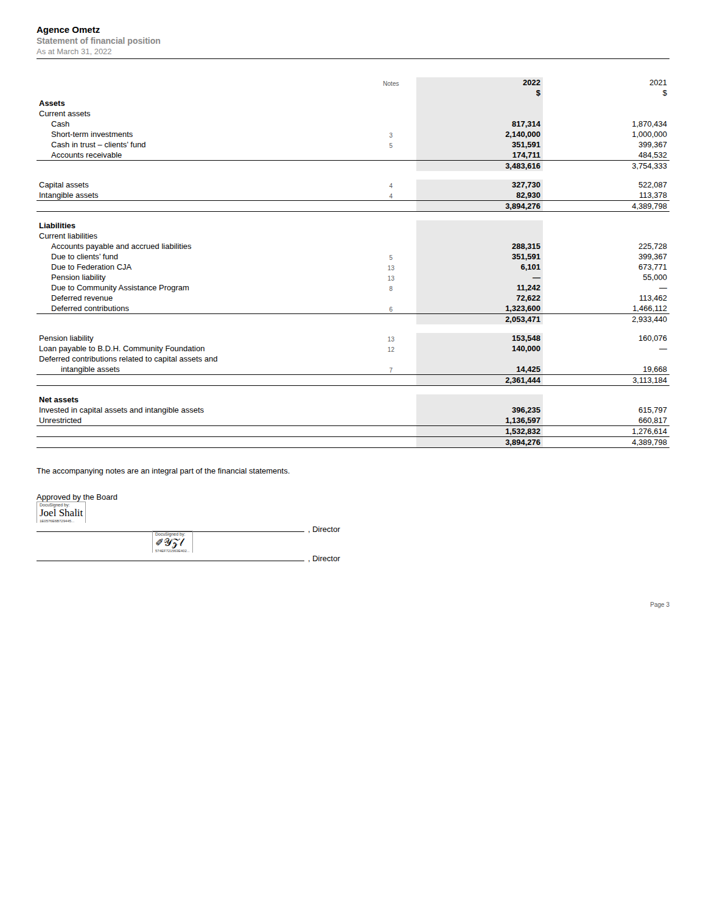Agence Ometz
Statement of financial position
As at March 31, 2022
| | Notes | 2022 | 2021 |
| | | $ | $ |
| Assets | | | |
| Current assets | | | |
| Cash | | 817,314 | 1,870,434 |
| Short-term investments | 3 | 2,140,000 | 1,000,000 |
| Cash in trust – clients’ fund | 5 | 351,591 | 399,367 |
| Accounts receivable | | 174,711 | 484,532 |
| | | 3,483,616 | 3,754,333 |
| Capital assets | 4 | 327,730 | 522,087 |
| Intangible assets | 4 | 82,930 | 113,378 |
| | | 3,894,276 | 4,389,798 |
| Liabilities | | | |
| Current liabilities | | | |
| Accounts payable and accrued liabilities | | 288,315 | 225,728 |
| Due to clients’ fund | 5 | 351,591 | 399,367 |
| Due to Federation CJA | 13 | 6,101 | 673,771 |
| Pension liability | 13 | — | 55,000 |
| Due to Community Assistance Program | 8 | 11,242 | — |
| Deferred revenue | | 72,622 | 113,462 |
| Deferred contributions | 6 | 1,323,600 | 1,466,112 |
| | | 2,053,471 | 2,933,440 |
| Pension liability | 13 | 153,548 | 160,076 |
| Loan payable to B.D.H. Community Foundation | 12 | 140,000 | — |
| Deferred contributions related to capital assets and | | | |
| intangible assets | 7 | 14,425 | 19,668 |
| | | 2,361,444 | 3,113,184 |
| Net assets | | | |
| Invested in capital assets and intangible assets | | 396,235 | 615,797 |
| Unrestricted | | 1,136,597 | 660,817 |
| | | 1,532,832 | 1,276,614 |
| | | 3,894,276 | 4,389,798 |
The accompanying notes are an integral part of the financial statements.
Approved by the Board
DocuSigned by:
Joel Shalit
1E0576E6B729445...
, Director
DocuSigned by:
✐𝒴𝒵𝓁
574EF721563E402...
, Director
Page 3